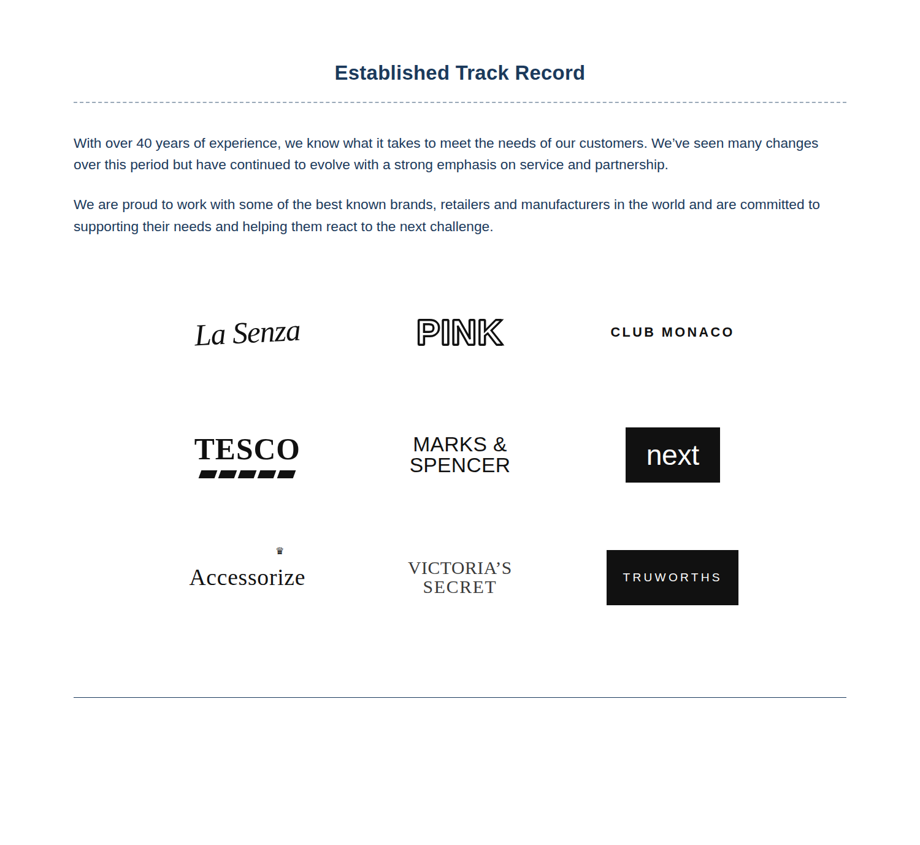Established Track Record
With over 40 years of experience, we know what it takes to meet the needs of our customers. We’ve seen many changes over this period but have continued to evolve with a strong emphasis on service and partnership.
We are proud to work with some of the best known brands, retailers and manufacturers in the world and are committed to supporting their needs and helping them react to the next challenge.
La Senza
PINK
CLUB MONACO
TESCO
MARKS & SPENCER
next
♛Accessorize
VICTORIA’S SECRET
TRUWORTHS